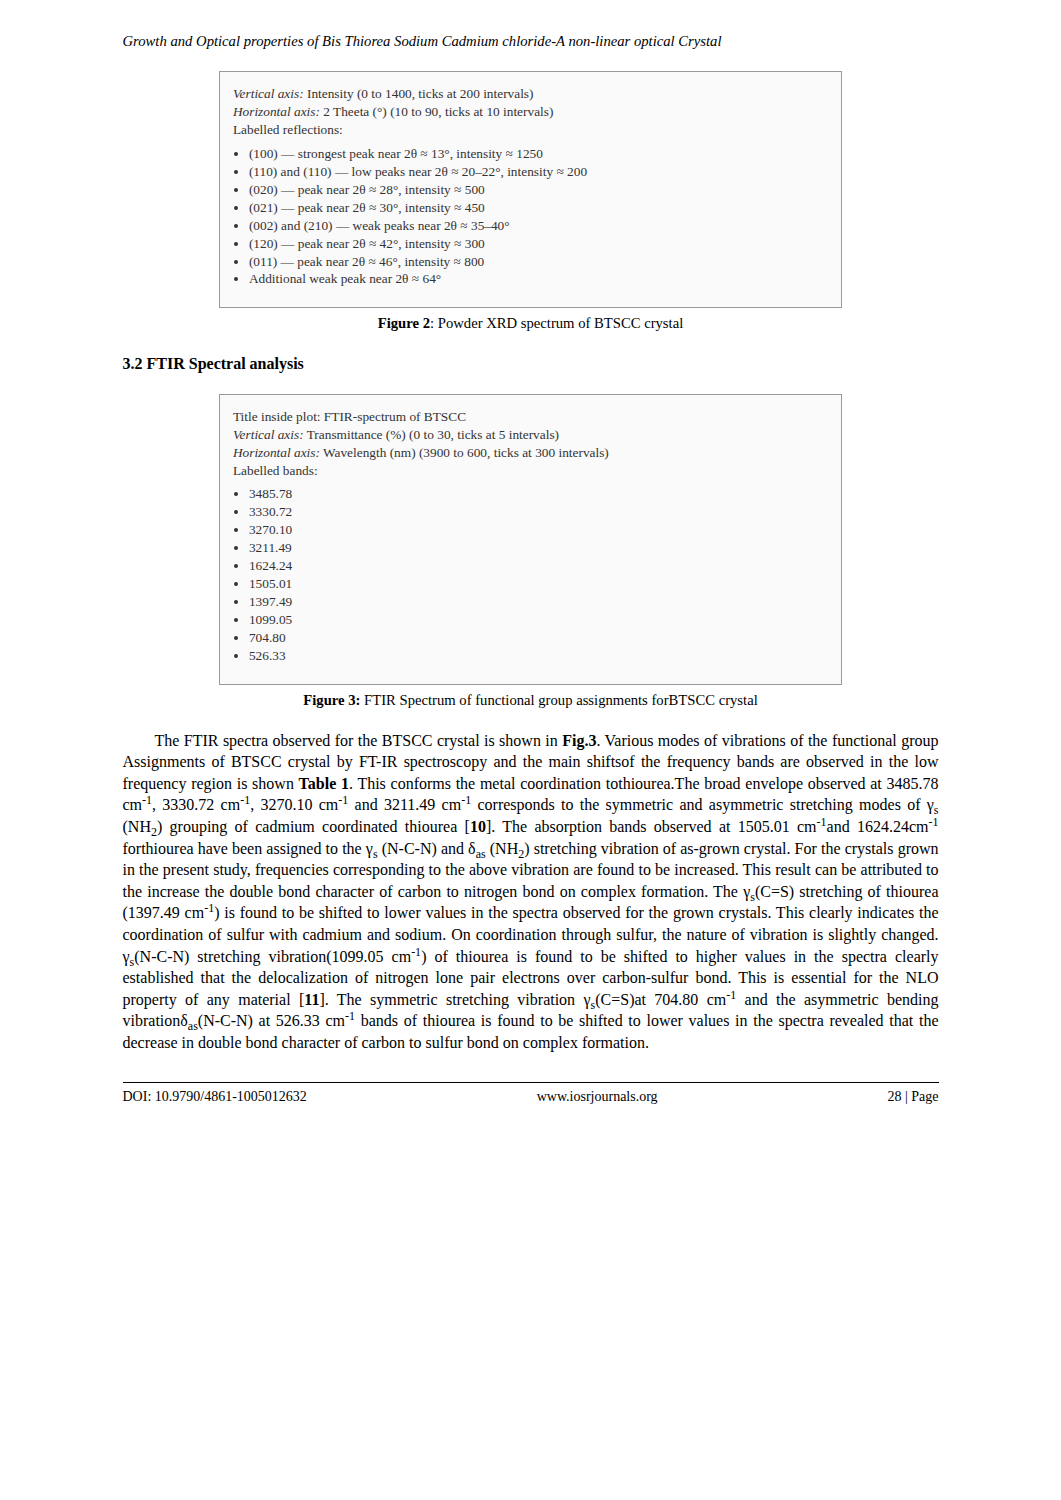Growth and Optical properties of Bis Thiorea Sodium Cadmium chloride-A non-linear optical Crystal
Vertical axis: Intensity (0 to 1400, ticks at 200 intervals)
Horizontal axis: 2 Theeta (°) (10 to 90, ticks at 10 intervals)
Labelled reflections:
(100) — strongest peak near 2θ ≈ 13°, intensity ≈ 1250
(110) and (110) — low peaks near 2θ ≈ 20–22°, intensity ≈ 200
(020) — peak near 2θ ≈ 28°, intensity ≈ 500
(021) — peak near 2θ ≈ 30°, intensity ≈ 450
(002) and (210) — weak peaks near 2θ ≈ 35–40°
(120) — peak near 2θ ≈ 42°, intensity ≈ 300
(011) — peak near 2θ ≈ 46°, intensity ≈ 800
Additional weak peak near 2θ ≈ 64°
Figure 2: Powder XRD spectrum of BTSCC crystal
3.2 FTIR Spectral analysis
Title inside plot: FTIR-spectrum of BTSCC
Vertical axis: Transmittance (%) (0 to 30, ticks at 5 intervals)
Horizontal axis: Wavelength (nm) (3900 to 600, ticks at 300 intervals)
Labelled bands:
3485.78
3330.72
3270.10
3211.49
1624.24
1505.01
1397.49
1099.05
704.80
526.33
Figure 3: FTIR Spectrum of functional group assignments forBTSCC crystal
The FTIR spectra observed for the BTSCC crystal is shown in Fig.3. Various modes of vibrations of the functional group Assignments of BTSCC crystal by FT-IR spectroscopy and the main shiftsof the frequency bands are observed in the low frequency region is shown Table 1. This conforms the metal coordination tothiourea.The broad envelope observed at 3485.78 cm-1, 3330.72 cm-1, 3270.10 cm-1 and 3211.49 cm-1 corresponds to the symmetric and asymmetric stretching modes of γs (NH2) grouping of cadmium coordinated thiourea [10]. The absorption bands observed at 1505.01 cm-1and 1624.24cm-1 forthiourea have been assigned to the γs (N-C-N) and δas (NH2) stretching vibration of as-grown crystal. For the crystals grown in the present study, frequencies corresponding to the above vibration are found to be increased. This result can be attributed to the increase the double bond character of carbon to nitrogen bond on complex formation. The γs(C=S) stretching of thiourea (1397.49 cm-1) is found to be shifted to lower values in the spectra observed for the grown crystals. This clearly indicates the coordination of sulfur with cadmium and sodium. On coordination through sulfur, the nature of vibration is slightly changed. γs(N-C-N) stretching vibration(1099.05 cm-1) of thiourea is found to be shifted to higher values in the spectra clearly established that the delocalization of nitrogen lone pair electrons over carbon-sulfur bond. This is essential for the NLO property of any material [11]. The symmetric stretching vibration γs(C=S)at 704.80 cm-1 and the asymmetric bending vibrationδas(N-C-N) at 526.33 cm-1 bands of thiourea is found to be shifted to lower values in the spectra revealed that the decrease in double bond character of carbon to sulfur bond on complex formation.
DOI: 10.9790/4861-1005012632 www.iosrjournals.org 28 | Page